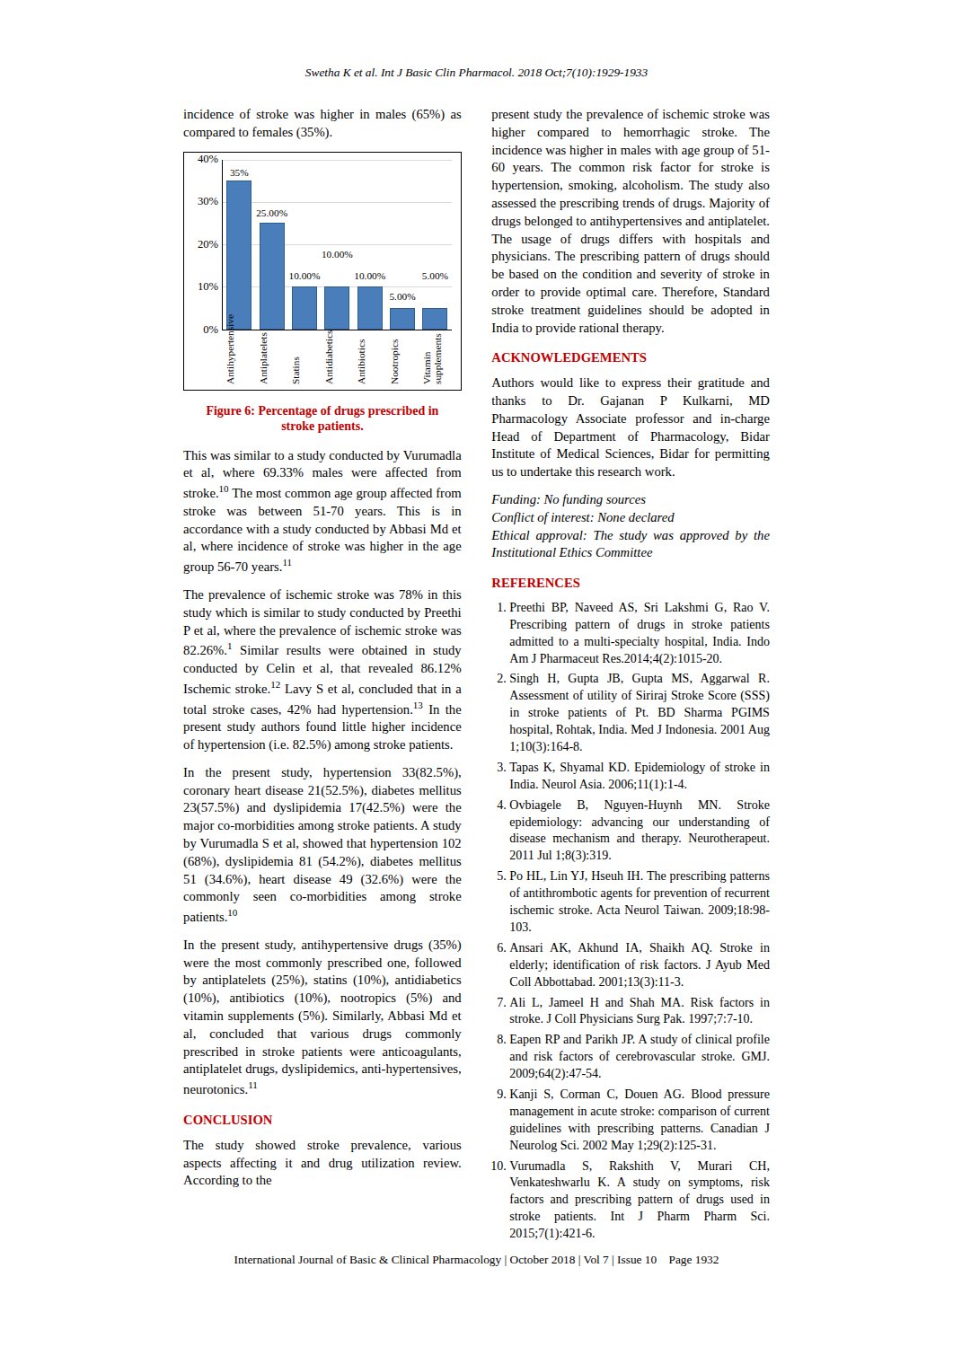Swetha K et al. Int J Basic Clin Pharmacol. 2018 Oct;7(10):1929-1933
incidence of stroke was higher in males (65%) as compared to females (35%).
40%
30%
20%
10%
0%
35%
25.00%
10.00%
10.00%
10.00%
5.00%
5.00%
Antihypertensive
Antiplatelets
Statins
Antidiabetics
Antibiotics
Nootropics
Vitamin
supplements
Figure 6: Percentage of drugs prescribed in
stroke patients.
This was similar to a study conducted by Vurumadla et al, where 69.33% males were affected from stroke.10 The most common age group affected from stroke was between 51-70 years. This is in accordance with a study conducted by Abbasi Md et al, where incidence of stroke was higher in the age group 56-70 years.11
The prevalence of ischemic stroke was 78% in this study which is similar to study conducted by Preethi P et al, where the prevalence of ischemic stroke was 82.26%.1 Similar results were obtained in study conducted by Celin et al, that revealed 86.12% Ischemic stroke.12 Lavy S et al, concluded that in a total stroke cases, 42% had hypertension.13 In the present study authors found little higher incidence of hypertension (i.e. 82.5%) among stroke patients.
In the present study, hypertension 33(82.5%), coronary heart disease 21(52.5%), diabetes mellitus 23(57.5%) and dyslipidemia 17(42.5%) were the major co-morbidities among stroke patients. A study by Vurumadla S et al, showed that hypertension 102 (68%), dyslipidemia 81 (54.2%), diabetes mellitus 51 (34.6%), heart disease 49 (32.6%) were the commonly seen co-morbidities among stroke patients.10
In the present study, antihypertensive drugs (35%) were the most commonly prescribed one, followed by antiplatelets (25%), statins (10%), antidiabetics (10%), antibiotics (10%), nootropics (5%) and vitamin supplements (5%). Similarly, Abbasi Md et al, concluded that various drugs commonly prescribed in stroke patients were anticoagulants, antiplatelet drugs, dyslipidemics, anti-hypertensives, neurotonics.11
CONCLUSION
The study showed stroke prevalence, various aspects affecting it and drug utilization review. According to the
present study the prevalence of ischemic stroke was higher compared to hemorrhagic stroke. The incidence was higher in males with age group of 51-60 years. The common risk factor for stroke is hypertension, smoking, alcoholism. The study also assessed the prescribing trends of drugs. Majority of drugs belonged to antihypertensives and antiplatelet. The usage of drugs differs with hospitals and physicians. The prescribing pattern of drugs should be based on the condition and severity of stroke in order to provide optimal care. Therefore, Standard stroke treatment guidelines should be adopted in India to provide rational therapy.
ACKNOWLEDGEMENTS
Authors would like to express their gratitude and thanks to Dr. Gajanan P Kulkarni, MD Pharmacology Associate professor and in-charge Head of Department of Pharmacology, Bidar Institute of Medical Sciences, Bidar for permitting us to undertake this research work.
Funding: No funding sources
Conflict of interest: None declared
Ethical approval: The study was approved by the Institutional Ethics Committee
REFERENCES
Preethi BP, Naveed AS, Sri Lakshmi G, Rao V. Prescribing pattern of drugs in stroke patients admitted to a multi-specialty hospital, India. Indo Am J Pharmaceut Res.2014;4(2):1015-20.
Singh H, Gupta JB, Gupta MS, Aggarwal R. Assessment of utility of Siriraj Stroke Score (SSS) in stroke patients of Pt. BD Sharma PGIMS hospital, Rohtak, India. Med J Indonesia. 2001 Aug 1;10(3):164-8.
Tapas K, Shyamal KD. Epidemiology of stroke in India. Neurol Asia. 2006;11(1):1-4.
Ovbiagele B, Nguyen-Huynh MN. Stroke epidemiology: advancing our understanding of disease mechanism and therapy. Neurotherapeut. 2011 Jul 1;8(3):319.
Po HL, Lin YJ, Hseuh IH. The prescribing patterns of antithrombotic agents for prevention of recurrent ischemic stroke. Acta Neurol Taiwan. 2009;18:98-103.
Ansari AK, Akhund IA, Shaikh AQ. Stroke in elderly; identification of risk factors. J Ayub Med Coll Abbottabad. 2001;13(3):11-3.
Ali L, Jameel H and Shah MA. Risk factors in stroke. J Coll Physicians Surg Pak. 1997;7:7-10.
Eapen RP and Parikh JP. A study of clinical profile and risk factors of cerebrovascular stroke. GMJ. 2009;64(2):47-54.
Kanji S, Corman C, Douen AG. Blood pressure management in acute stroke: comparison of current guidelines with prescribing patterns. Canadian J Neurolog Sci. 2002 May 1;29(2):125-31.
Vurumadla S, Rakshith V, Murari CH, Venkateshwarlu K. A study on symptoms, risk factors and prescribing pattern of drugs used in stroke patients. Int J Pharm Pharm Sci. 2015;7(1):421-6.
International Journal of Basic & Clinical Pharmacology | October 2018 | Vol 7 | Issue 10 Page 1932